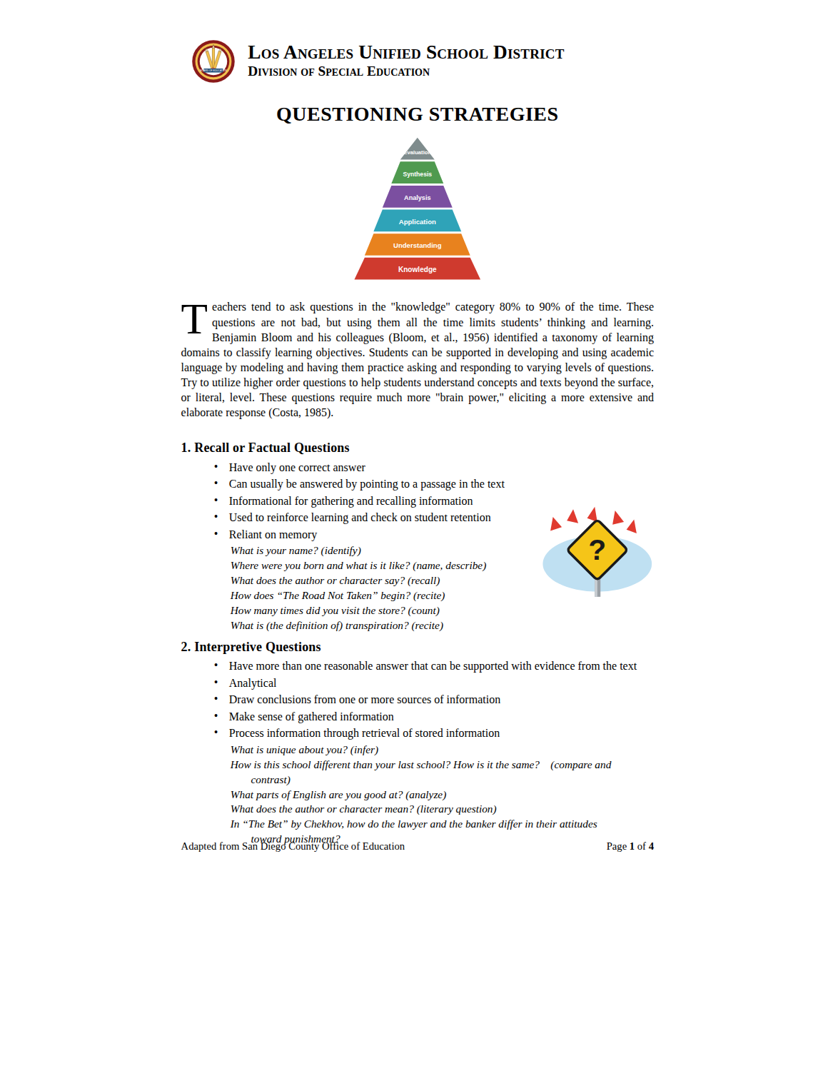BOARD OF EDUCATION
Los Angeles Unified School District
Division of Special Education
QUESTIONING STRATEGIES
Evaluation Synthesis Analysis Application Understanding Knowledge
Teachers tend to ask questions in the "knowledge" category 80% to 90% of the time. These questions are not bad, but using them all the time limits students’ thinking and learning. Benjamin Bloom and his colleagues (Bloom, et al., 1956) identified a taxonomy of learning domains to classify learning objectives. Students can be supported in developing and using academic language by modeling and having them practice asking and responding to varying levels of questions. Try to utilize higher order questions to help students understand concepts and texts beyond the surface, or literal, level. These questions require much more "brain power," eliciting a more extensive and elaborate response (Costa, 1985).
1. Recall or Factual Questions
Have only one correct answer
Can usually be answered by pointing to a passage in the text
Informational for gathering and recalling information
Used to reinforce learning and check on student retention
Reliant on memory
What is your name? (identify)
Where were you born and what is it like? (name, describe)
What does the author or character say? (recall)
How does “The Road Not Taken” begin? (recite)
How many times did you visit the store? (count)
What is (the definition of) transpiration? (recite)
?
2. Interpretive Questions
Have more than one reasonable answer that can be supported with evidence from the text
Analytical
Draw conclusions from one or more sources of information
Make sense of gathered information
Process information through retrieval of stored information
What is unique about you? (infer)
How is this school different than your last school? How is it the same? (compare and
contrast)
What parts of English are you good at? (analyze)
What does the author or character mean? (literary question)
In “The Bet” by Chekhov, how do the lawyer and the banker differ in their attitudes
toward punishment?
Adapted from San Diego County Office of Education
Page 1 of 4